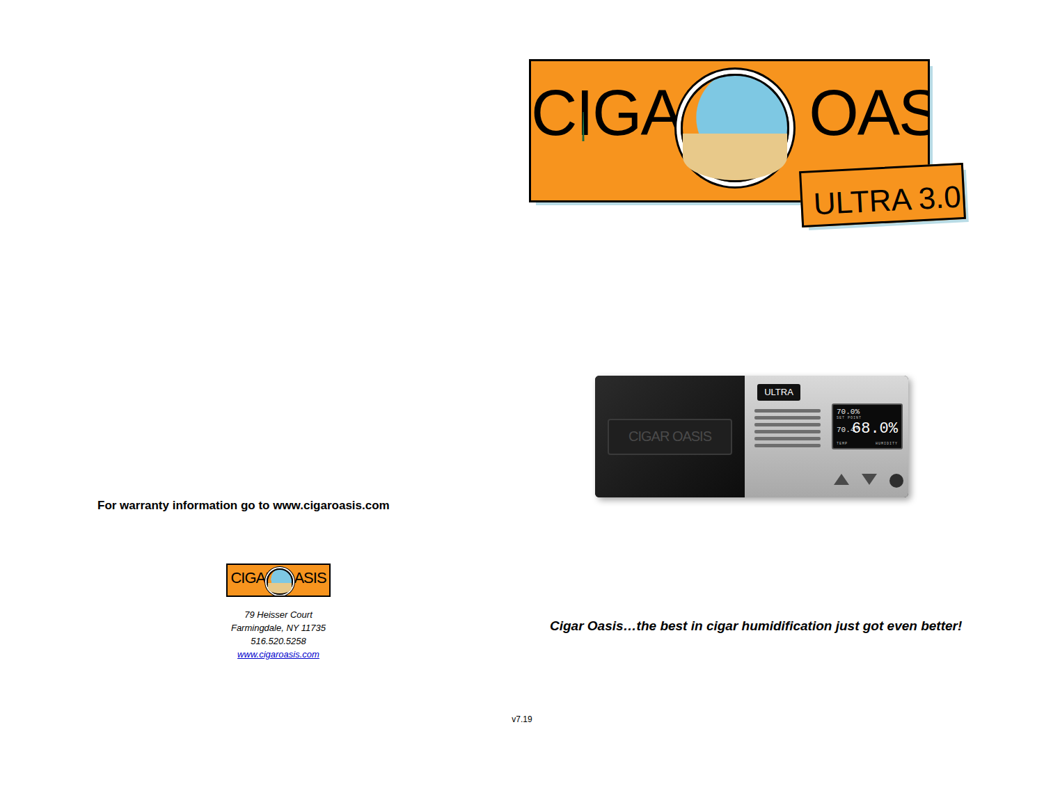CIGAR OASIS
ULTRA 3.0
CIGAR OASIS
ULTRA
70.0%
SET POINT
70.4°
TEMP
68.0%
HUMIDITY
For warranty information go to www.cigaroasis.com
CIGAR OASIS
79 Heisser Court
Farmingdale, NY 11735
516.520.5258
www.cigaroasis.com
Cigar Oasis…the best in cigar humidification just got even better!
v7.19